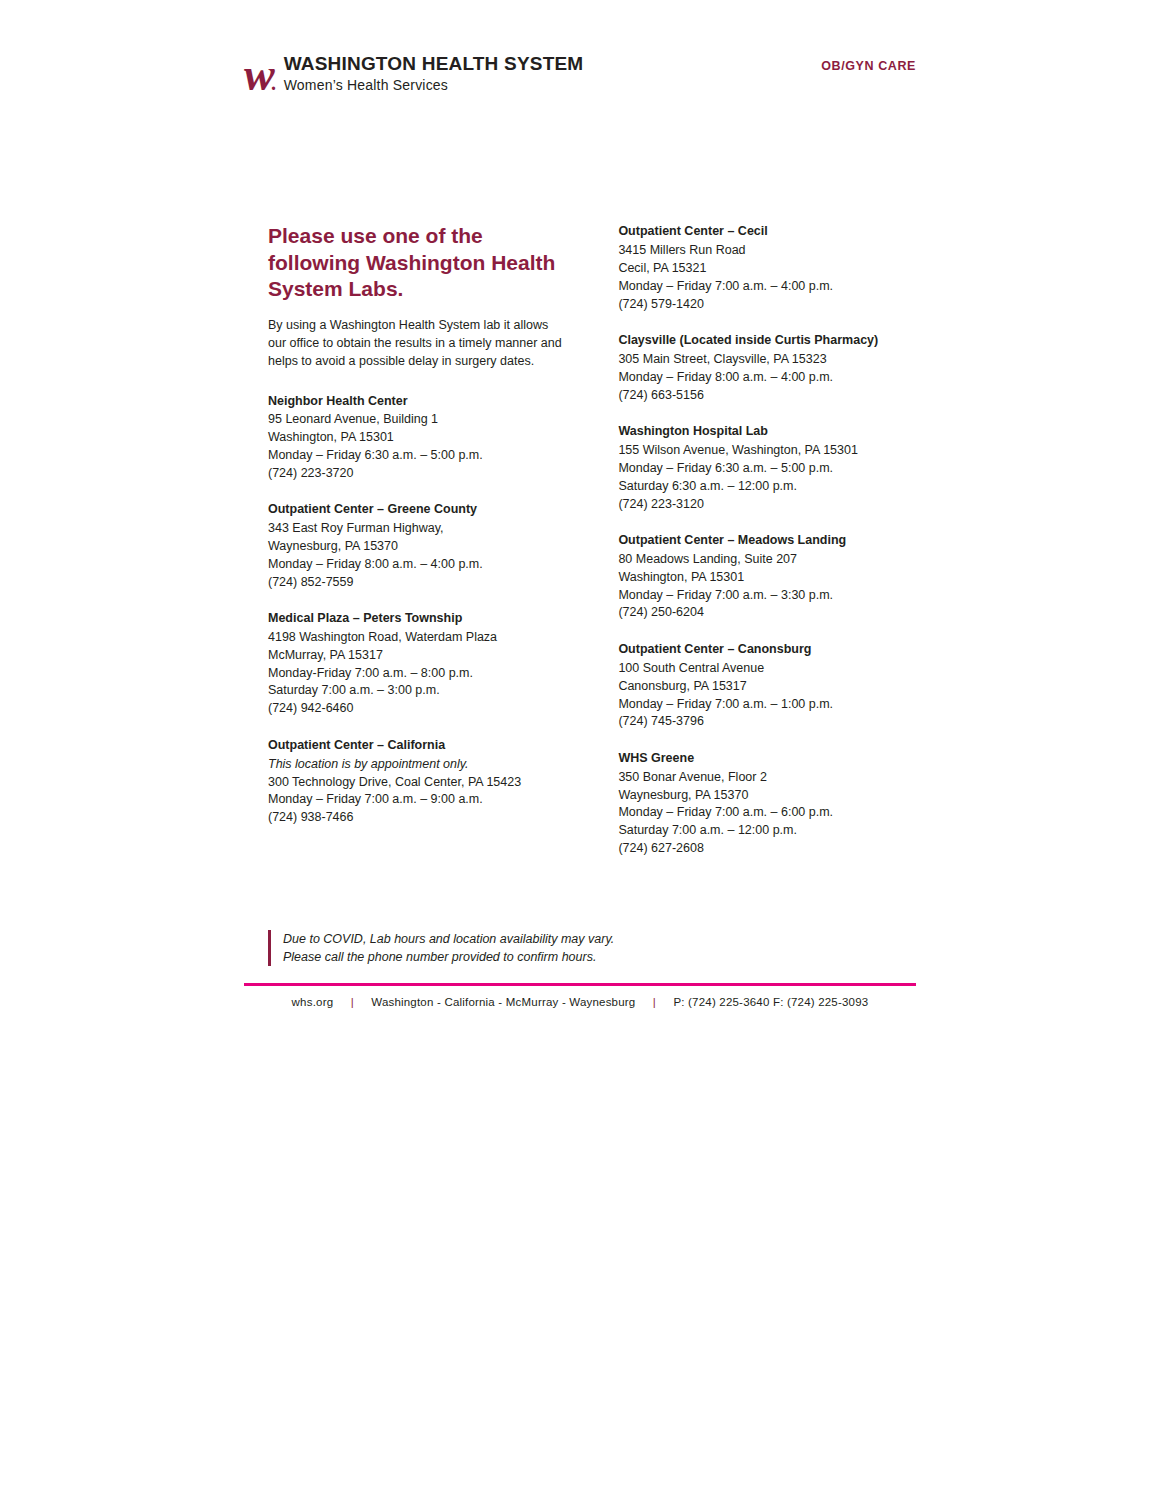w.
WASHINGTON HEALTH SYSTEM
Women’s Health Services
OB/GYN CARE
Please use one of the following Washington Health System Labs.
By using a Washington Health System lab it allows our office to obtain the results in a timely manner and helps to avoid a possible delay in surgery dates.
Neighbor Health Center
95 Leonard Avenue, Building 1
Washington, PA 15301
Monday – Friday 6:30 a.m. – 5:00 p.m.
(724) 223-3720
Outpatient Center – Greene County
343 East Roy Furman Highway,
Waynesburg, PA 15370
Monday – Friday 8:00 a.m. – 4:00 p.m.
(724) 852-7559
Medical Plaza – Peters Township
4198 Washington Road, Waterdam Plaza
McMurray, PA 15317
Monday-Friday 7:00 a.m. – 8:00 p.m.
Saturday 7:00 a.m. – 3:00 p.m.
(724) 942-6460
Outpatient Center – California
This location is by appointment only.
300 Technology Drive, Coal Center, PA 15423
Monday – Friday 7:00 a.m. – 9:00 a.m.
(724) 938-7466
Outpatient Center – Cecil
3415 Millers Run Road
Cecil, PA 15321
Monday – Friday 7:00 a.m. – 4:00 p.m.
(724) 579-1420
Claysville (Located inside Curtis Pharmacy)
305 Main Street, Claysville, PA 15323
Monday – Friday 8:00 a.m. – 4:00 p.m.
(724) 663-5156
Washington Hospital Lab
155 Wilson Avenue, Washington, PA 15301
Monday – Friday 6:30 a.m. – 5:00 p.m.
Saturday 6:30 a.m. – 12:00 p.m.
(724) 223-3120
Outpatient Center – Meadows Landing
80 Meadows Landing, Suite 207
Washington, PA 15301
Monday – Friday 7:00 a.m. – 3:30 p.m.
(724) 250-6204
Outpatient Center – Canonsburg
100 South Central Avenue
Canonsburg, PA 15317
Monday – Friday 7:00 a.m. – 1:00 p.m.
(724) 745-3796
WHS Greene
350 Bonar Avenue, Floor 2
Waynesburg, PA 15370
Monday – Friday 7:00 a.m. – 6:00 p.m.
Saturday 7:00 a.m. – 12:00 p.m.
(724) 627-2608
Due to COVID, Lab hours and location availability may vary.
Please call the phone number provided to confirm hours.
whs.org | Washington - California - McMurray - Waynesburg | P: (724) 225-3640 F: (724) 225-3093